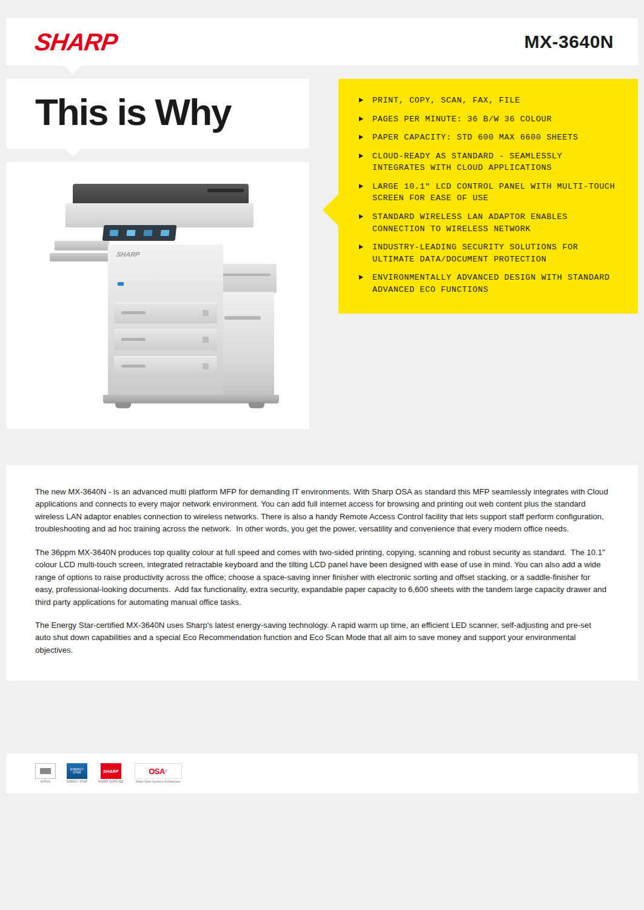SHARP
MX-3640N
This is Why
SHARP
Print, Copy, Scan, Fax, File
Pages per minute: 36 B/W 36 Colour
Paper capacity: STD 600 MAX 6600 sheets
Cloud-ready as standard - seamlessly integrates with Cloud applications
Large 10.1" LCD control panel with multi-touch screen for ease of use
Standard wireless LAN adaptor enables connection to wireless network
Industry-leading security solutions for ultimate data/document protection
Environmentally advanced design with standard advanced Eco functions
The new MX-3640N - is an advanced multi platform MFP for demanding IT environments. With Sharp OSA as standard this MFP seamlessly integrates with Cloud applications and connects to every major network environment. You can add full internet access for browsing and printing out web content plus the standard wireless LAN adaptor enables connection to wireless networks. There is also a handy Remote Access Control facility that lets support staff perform configuration, troubleshooting and ad hoc training across the network. In other words, you get the power, versatility and convenience that every modern office needs.
The 36ppm MX-3640N produces top quality colour at full speed and comes with two-sided printing, copying, scanning and robust security as standard. The 10.1" colour LCD multi-touch screen, integrated retractable keyboard and the tilting LCD panel have been designed with ease of use in mind. You can also add a wide range of options to raise productivity across the office; choose a space-saving inner finisher with electronic sorting and offset stacking, or a saddle-finisher for easy, professional-looking documents. Add fax functionality, extra security, expandable paper capacity to 6,600 sheets with the tandem large capacity drawer and third party applications for automating manual office tasks.
The Energy Star-certified MX-3640N uses Sharp's latest energy-saving technology. A rapid warm up time, an efficient LED scanner, self-adjusting and pre-set auto shut down capabilities and a special Eco Recommendation function and Eco Scan Mode that all aim to save money and support your environmental objectives.
AirPrint
ENERGY
STAR
ENERGY STAR
SHARP
SHARP SUPPLIES
OSA®
Sharp Open Systems Architecture